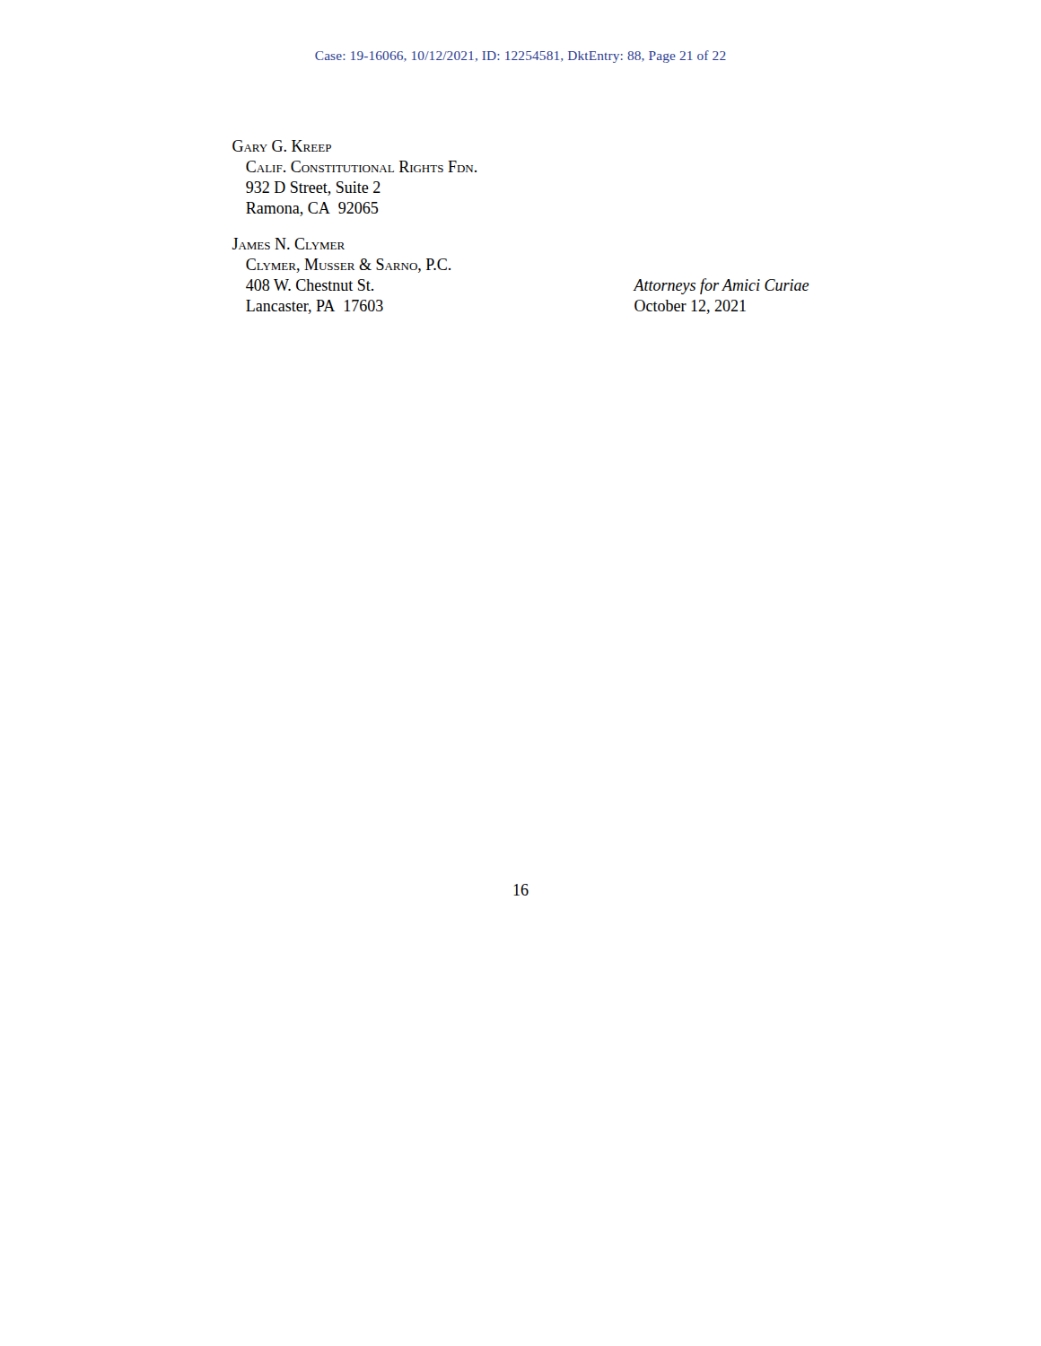Case: 19-16066, 10/12/2021, ID: 12254581, DktEntry: 88, Page 21 of 22
Gary G. Kreep
Calif. Constitutional Rights Fdn.
932 D Street, Suite 2
Ramona, CA 92065
James N. Clymer
Clymer, Musser & Sarno, P.C.
408 W. Chestnut St.
Lancaster, PA 17603
Attorneys for Amici Curiae
October 12, 2021
16